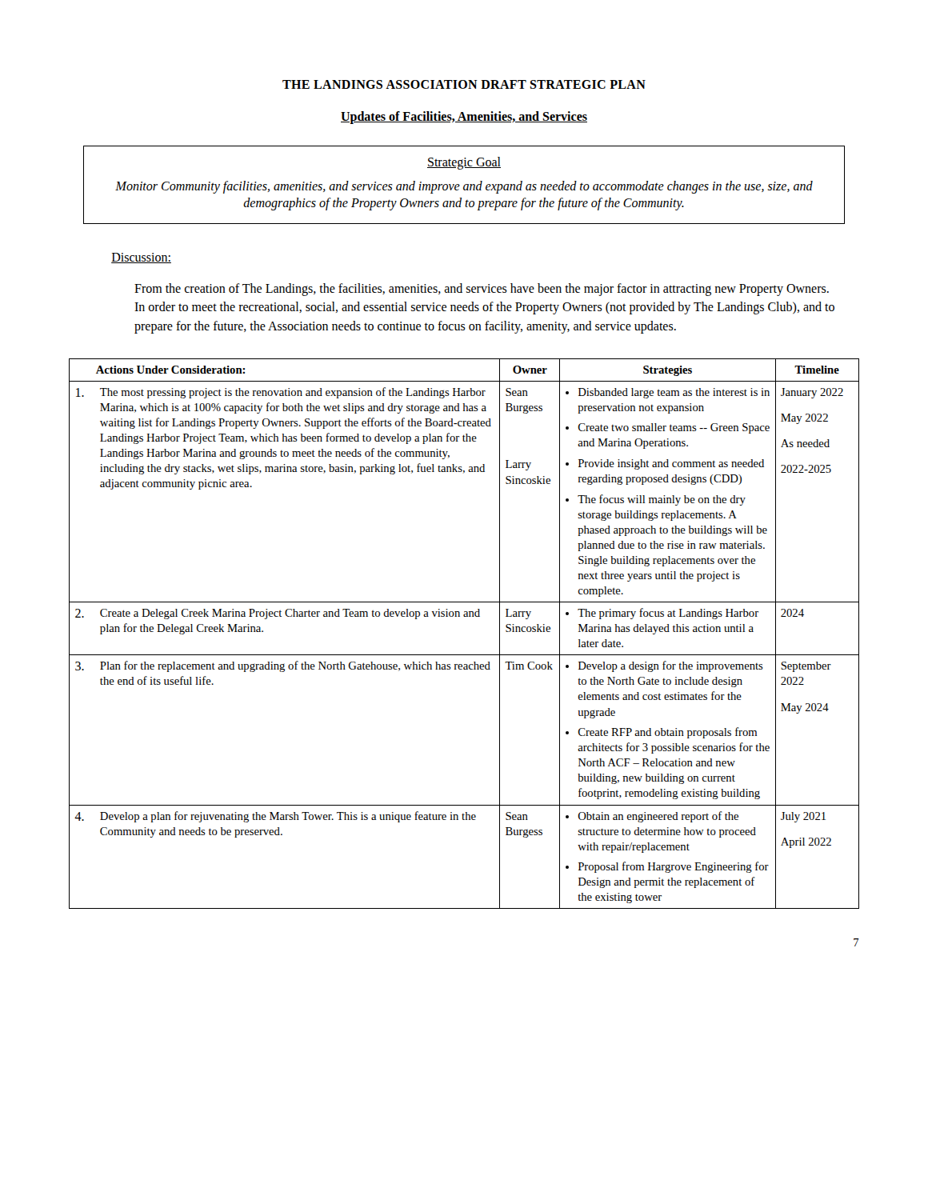The Landings Association Draft Strategic Plan
Updates of Facilities, Amenities, and Services
Strategic Goal
Monitor Community facilities, amenities, and services and improve and expand as needed to accommodate changes in the use, size, and demographics of the Property Owners and to prepare for the future of the Community.
Discussion:
From the creation of The Landings, the facilities, amenities, and services have been the major factor in attracting new Property Owners. In order to meet the recreational, social, and essential service needs of the Property Owners (not provided by The Landings Club), and to prepare for the future, the Association needs to continue to focus on facility, amenity, and service updates.
| Actions Under Consideration: | Owner | Strategies | Timeline |
| --- | --- | --- | --- |
| 1. | The most pressing project is the renovation and expansion of the Landings Harbor Marina, which is at 100% capacity for both the wet slips and dry storage and has a waiting list for Landings Property Owners. Support the efforts of the Board-created Landings Harbor Project Team, which has been formed to develop a plan for the Landings Harbor Marina and grounds to meet the needs of the community, including the dry stacks, wet slips, marina store, basin, parking lot, fuel tanks, and adjacent community picnic area. | Sean Burgess Larry Sincoskie | Disbanded large team as the interest is in preservation not expansion Create two smaller teams -- Green Space and Marina Operations. Provide insight and comment as needed regarding proposed designs (CDD) The focus will mainly be on the dry storage buildings replacements. A phased approach to the buildings will be planned due to the rise in raw materials. Single building replacements over the next three years until the project is complete. | January 2022 May 2022 As needed 2022-2025 |
| 2. | Create a Delegal Creek Marina Project Charter and Team to develop a vision and plan for the Delegal Creek Marina. | Larry Sincoskie | The primary focus at Landings Harbor Marina has delayed this action until a later date. | 2024 |
| 3. | Plan for the replacement and upgrading of the North Gatehouse, which has reached the end of its useful life. | Tim Cook | Develop a design for the improvements to the North Gate to include design elements and cost estimates for the upgrade Create RFP and obtain proposals from architects for 3 possible scenarios for the North ACF – Relocation and new building, new building on current footprint, remodeling existing building | September 2022 May 2024 |
| 4. | Develop a plan for rejuvenating the Marsh Tower. This is a unique feature in the Community and needs to be preserved. | Sean Burgess | Obtain an engineered report of the structure to determine how to proceed with repair/replacement Proposal from Hargrove Engineering for Design and permit the replacement of the existing tower | July 2021 April 2022 |
7